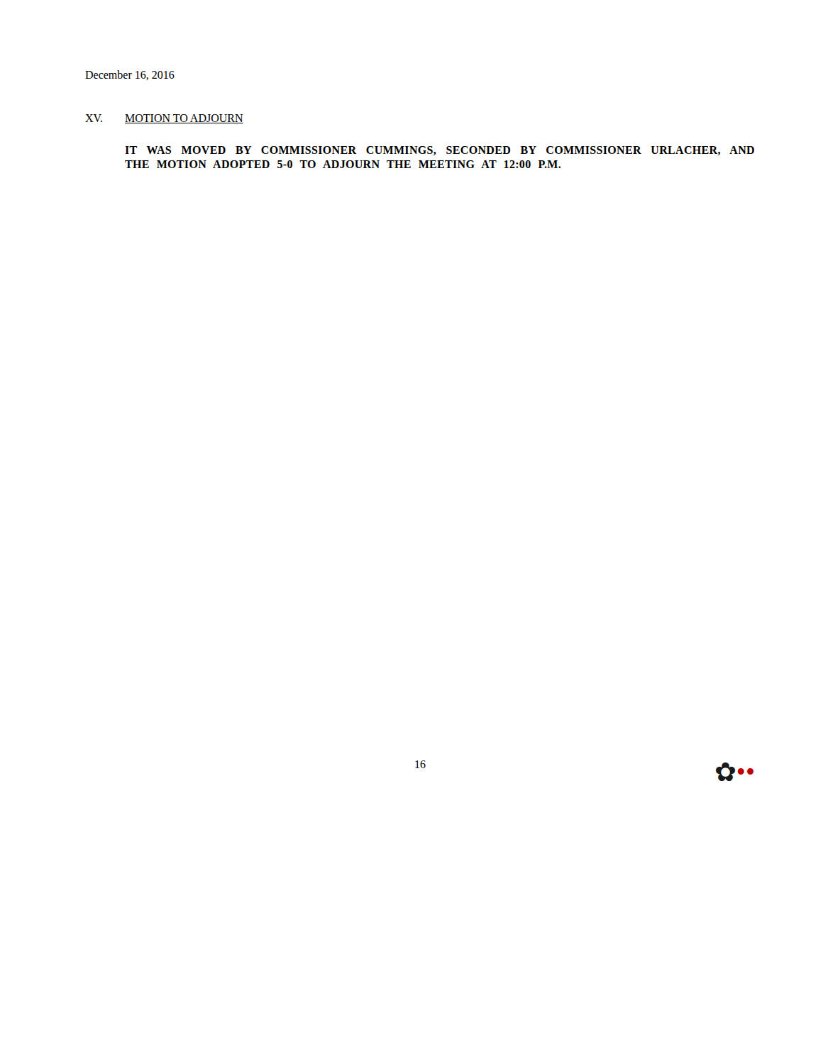December 16, 2016
XV. MOTION TO ADJOURN
It was moved by Commissioner Cummings, seconded by Commissioner Urlacher, and the motion adopted 5-0 to adjourn the meeting at 12:00 p.m.
16 ✿••